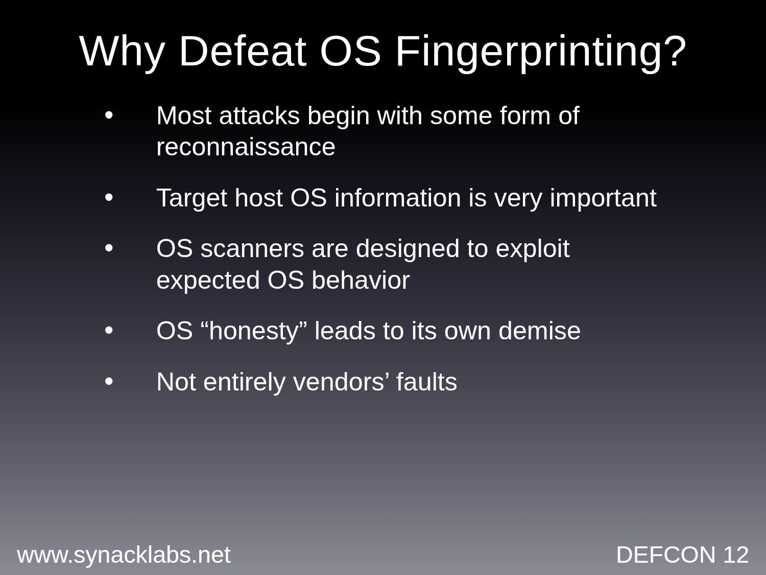Why Defeat OS Fingerprinting?
Most attacks begin with some form of reconnaissance
Target host OS information is very important
OS scanners are designed to exploit expected OS behavior
OS “honesty” leads to its own demise
Not entirely vendors’ faults
www.synacklabs.net
DEFCON 12